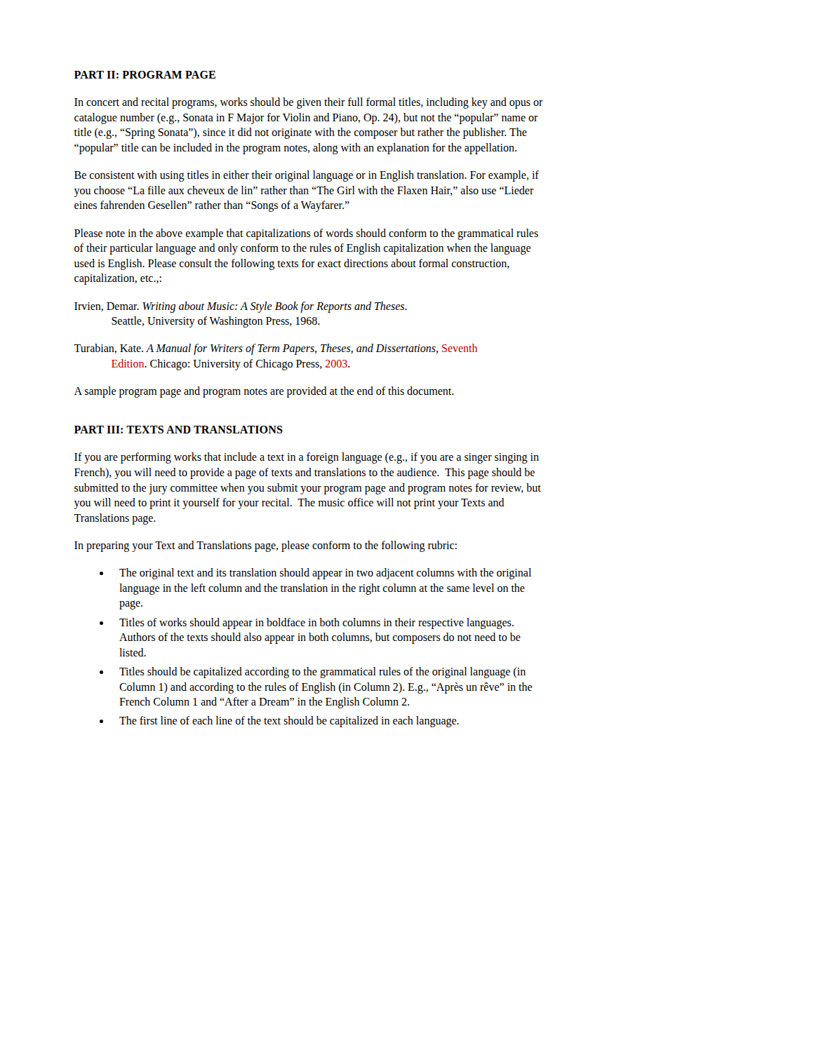PART II: PROGRAM PAGE
In concert and recital programs, works should be given their full formal titles, including key and opus or catalogue number (e.g., Sonata in F Major for Violin and Piano, Op. 24), but not the “popular” name or title (e.g., “Spring Sonata”), since it did not originate with the composer but rather the publisher. The “popular” title can be included in the program notes, along with an explanation for the appellation.
Be consistent with using titles in either their original language or in English translation. For example, if you choose “La fille aux cheveux de lin” rather than “The Girl with the Flaxen Hair,” also use “Lieder eines fahrenden Gesellen” rather than “Songs of a Wayfarer.”
Please note in the above example that capitalizations of words should conform to the grammatical rules of their particular language and only conform to the rules of English capitalization when the language used is English. Please consult the following texts for exact directions about formal construction, capitalization, etc.,:
Irvien, Demar. Writing about Music: A Style Book for Reports and Theses. Seattle, University of Washington Press, 1968.
Turabian, Kate. A Manual for Writers of Term Papers, Theses, and Dissertations, Seventh Edition. Chicago: University of Chicago Press, 2003.
A sample program page and program notes are provided at the end of this document.
PART III: TEXTS AND TRANSLATIONS
If you are performing works that include a text in a foreign language (e.g., if you are a singer singing in French), you will need to provide a page of texts and translations to the audience. This page should be submitted to the jury committee when you submit your program page and program notes for review, but you will need to print it yourself for your recital. The music office will not print your Texts and Translations page.
In preparing your Text and Translations page, please conform to the following rubric:
The original text and its translation should appear in two adjacent columns with the original language in the left column and the translation in the right column at the same level on the page.
Titles of works should appear in boldface in both columns in their respective languages. Authors of the texts should also appear in both columns, but composers do not need to be listed.
Titles should be capitalized according to the grammatical rules of the original language (in Column 1) and according to the rules of English (in Column 2). E.g., “Après un rêve” in the French Column 1 and “After a Dream” in the English Column 2.
The first line of each line of the text should be capitalized in each language.